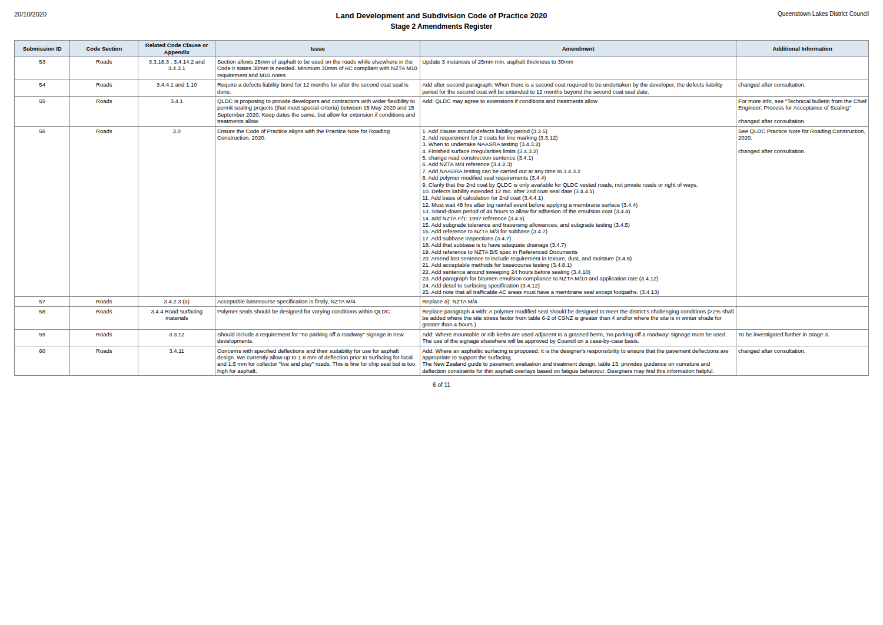20/10/2020
Queenstown Lakes District Council
Land Development and Subdivision Code of Practice 2020
Stage 2 Amendments Register
| Submission ID | Code Section | Related Code Clause or Appendix | Issue | Amendment | Additional Information |
| --- | --- | --- | --- | --- | --- |
| 53 | Roads | 3.3.16.3 , 3.4.14.2 and 3.4.3.1 | Section allows 25mm of asphalt to be used on the roads while elsewhere in the Code it states 30mm is needed. Minimum 30mm of AC compliant with NZTA M10 requirement and M10 notes | Update 3 instances of 25mm min. asphalt thickness to 30mm | |
| 54 | Roads | 3.4.4.1 and 1.10 | Require a defects liability bond for 12 months for after the second coat seal is done. | Add after second paragraph: When there is a second coat required to be undertaken by the developer, the defects liability period for the second coat will be extended to 12 months beyond the second coat seal date. | changed after consultation. |
| 55 | Roads | 3.4.1 | QLDC is proposing to provide developers and contractors with wider flexibility to permit sealing projects (that meet special criteria) between 15 May 2020 and 15 September 2020. Keep dates the same, but allow for extension if conditions and treatments allow. | Add: QLDC may agree to extensions if conditions and treatments allow | For more info, see "Technical bulletin from the Chief Engineer: Process for Acceptance of Sealing" changed after consultation. |
| 56 | Roads | 3.0 | Ensure the Code of Practice aligns with the Practice Note for Roading Construction, 2020. | 1. Add clause around defects liability period (3.2.5) 2. Add requirement for 2 coats for line marking (3.3.12) 3. When to undertake NAASRA testing (3.4.3.2) 4. Finished surface irregularities limits (3.4.3.2) 5. change road construction sentence (3.4.1) 6. Add NZTA M/4 reference (3.4.2.3) 7. Add NAASRA testing can be carried out at any time to 3.4.3.2 8. Add polymer modified seal requirements (3.4.4) 9. Clarify that the 2nd coat by QLDC is only available for QLDC vested roads, not private roads or right of ways. 10. Defects liability extended 12 mo. after 2nd coat seal date (3.4.4.1) 11. Add basis of calculation for 2nd coat (3.4.4.1) 12. Must wait 48 hrs after big rainfall event before applying a membrane surface (3.4.4) 13. Stand-down period of 48 hours to allow for adhesion of the emulsion coat (3.4.4) 14. add NZTA F/1: 1997 reference (3.4.5) 15. Add subgrade tolerance and traversing allowances, and subgrade testing (3.4.5) 16. Add reference to NZTA M/3 for subbase (3.4.7) 17. Add subbase inspections (3.4.7) 18. Add that subbase is to have adequate drainage (3.4.7) 19. Add reference to NZTA B/5 spec in Referenced Documents 20. Amend last sentence to include requirement in texture, dust, and moisture (3.4.8) 21. Add acceptable methods for basecourse testing (3.4.8.1) 22. Add sentence around sweeping 24 hours before sealing (3.4.10) 23. Add paragraph for bitumen emulsion compliance to NZTA M/10 and application rate (3.4.12) 24. Add detail to surfacing specification (3.4.12) 25. Add note that all trafficable AC areas must have a membrane seal except footpaths. (3.4.13) | See QLDC Practice Note for Roading Construction, 2020. changed after consultation. |
| 57 | Roads | 3.4.2.3 (a) | Acceptable basecourse specification is firstly, NZTA M/4. | Replace a): NZTA M/4 | |
| 58 | Roads | 3.4.4 Road surfacing materials | Polymer seals should be designed for varying conditions within QLDC. | Replace paragraph 4 with: A polymer modified seal should be designed to meet the district's challenging conditions (>2% shall be added where the site stress factor from table 6-2 of CSNZ is greater than 4 and/or where the site is in winter shade for greater than 4 hours.) | |
| 59 | Roads | 3.3.12 | Should include a requirement for "no parking off a roadway" signage in new developments. | Add: Where mountable or nib kerbs are used adjacent to a grassed berm, 'no parking off a roadway' signage must be used. The use of the signage elsewhere will be approved by Council on a case-by-case basis. | To be investigated further in Stage 3. |
| 60 | Roads | 3.4.11 | Concerns with specified deflections and their suitability for use for asphalt design. We currently allow up to 1.8 mm of deflection prior to surfacing for local and 1.5 mm for collector "live and play" roads. This is fine for chip seal but is too high for asphalt. | Add: Where an asphaltic surfacing is proposed, it is the designer's responsibility to ensure that the pavement deflections are appropriate to support the surfacing. The New Zealand guide to pavement evaluation and treatment design, table 13, provides guidance on curvature and deflection constraints for thin asphalt overlays based on fatigue behaviour. Designers may find this information helpful. | changed after consultation. |
6 of 11